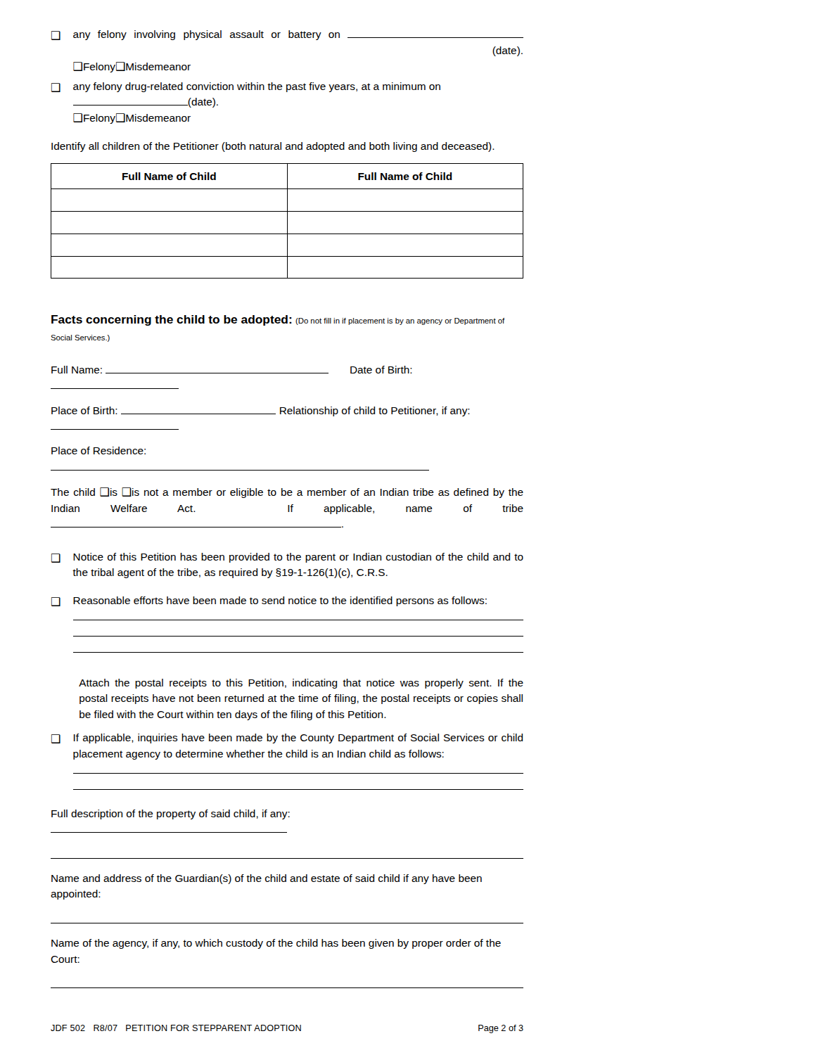❑
any felony involving physical assault or battery on (date).
❑Felony❑Misdemeanor
❑
any felony drug-related conviction within the past five years, at a minimum on (date).
❑Felony❑Misdemeanor
Identify all children of the Petitioner (both natural and adopted and both living and deceased).
| Full Name of Child | Full Name of Child |
| --- | --- |
Facts concerning the child to be adopted:
(Do not fill in if placement is by an agency or Department of Social Services.)
Full Name: Date of Birth:
Place of Birth: Relationship of child to Petitioner, if any:
Place of Residence:
The child ❑is ❑is not a member or eligible to be a member of an Indian tribe as defined by the Indian Welfare Act. If applicable, name of tribe .
❑
Notice of this Petition has been provided to the parent or Indian custodian of the child and to the tribal agent of the tribe, as required by §19-1-126(1)(c), C.R.S.
❑
Reasonable efforts have been made to send notice to the identified persons as follows:
Attach the postal receipts to this Petition, indicating that notice was properly sent. If the postal receipts have not been returned at the time of filing, the postal receipts or copies shall be filed with the Court within ten days of the filing of this Petition.
❑
If applicable, inquiries have been made by the County Department of Social Services or child placement agency to determine whether the child is an Indian child as follows:
Full description of the property of said child, if any:
Name and address of the Guardian(s) of the child and estate of said child if any have been appointed:
Name of the agency, if any, to which custody of the child has been given by proper order of the Court:
JDF 502 R8/07 PETITION FOR STEPPARENT ADOPTION
Page 2 of 3